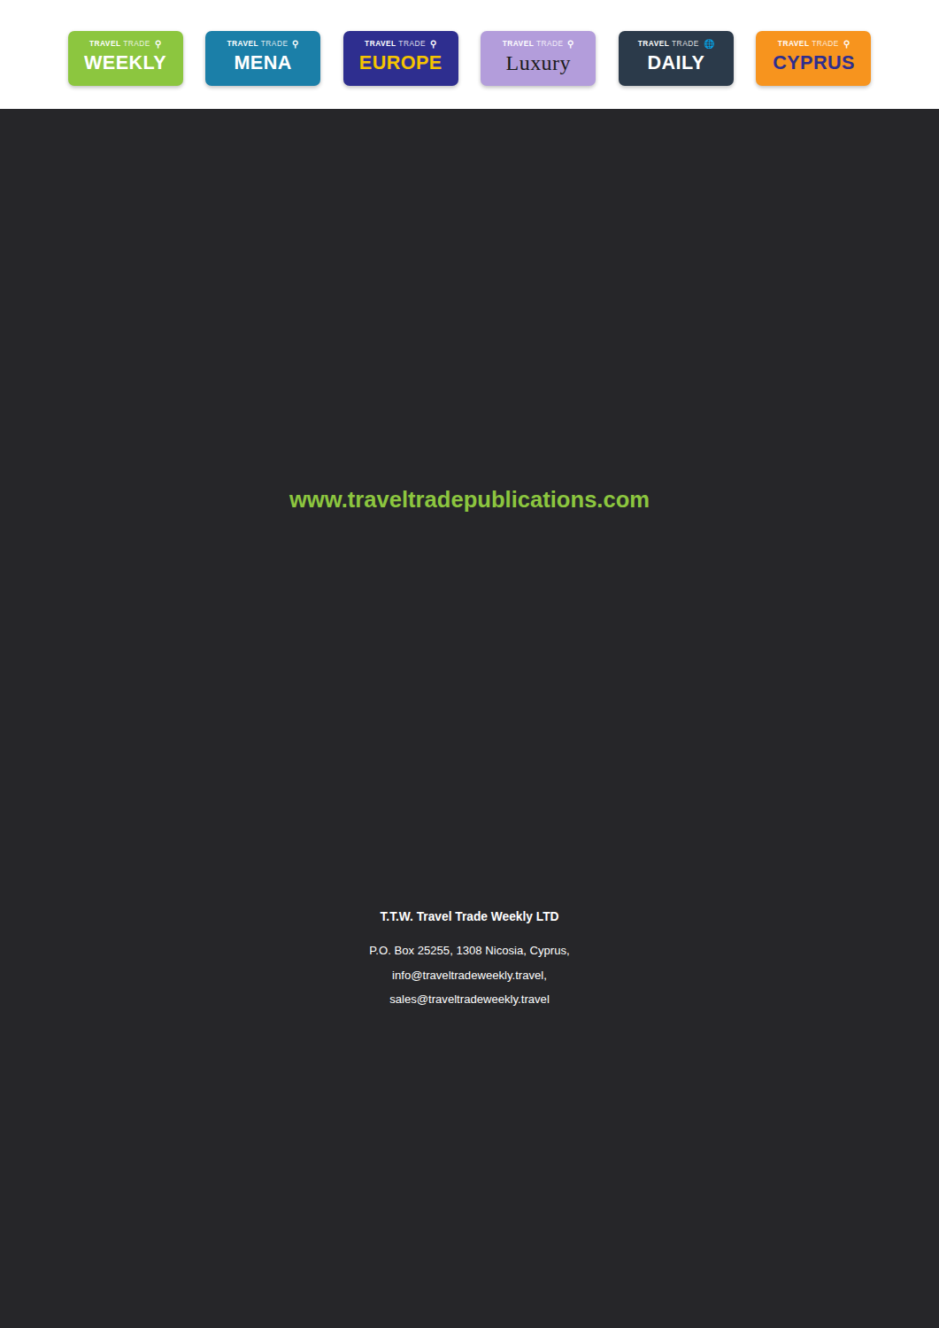Travel Trade ⚲ Weekly Travel Trade ⚲ MENA Travel Trade ⚲ Europe Travel Trade ⚲ Luxury Travel Trade 🌐 Daily Travel Trade ⚲ Cyprus
www.traveltradepublications.com
T.T.W. Travel Trade Weekly LTD
P.O. Box 25255, 1308 Nicosia, Cyprus,
info@traveltradeweekly.travel,
sales@traveltradeweekly.travel